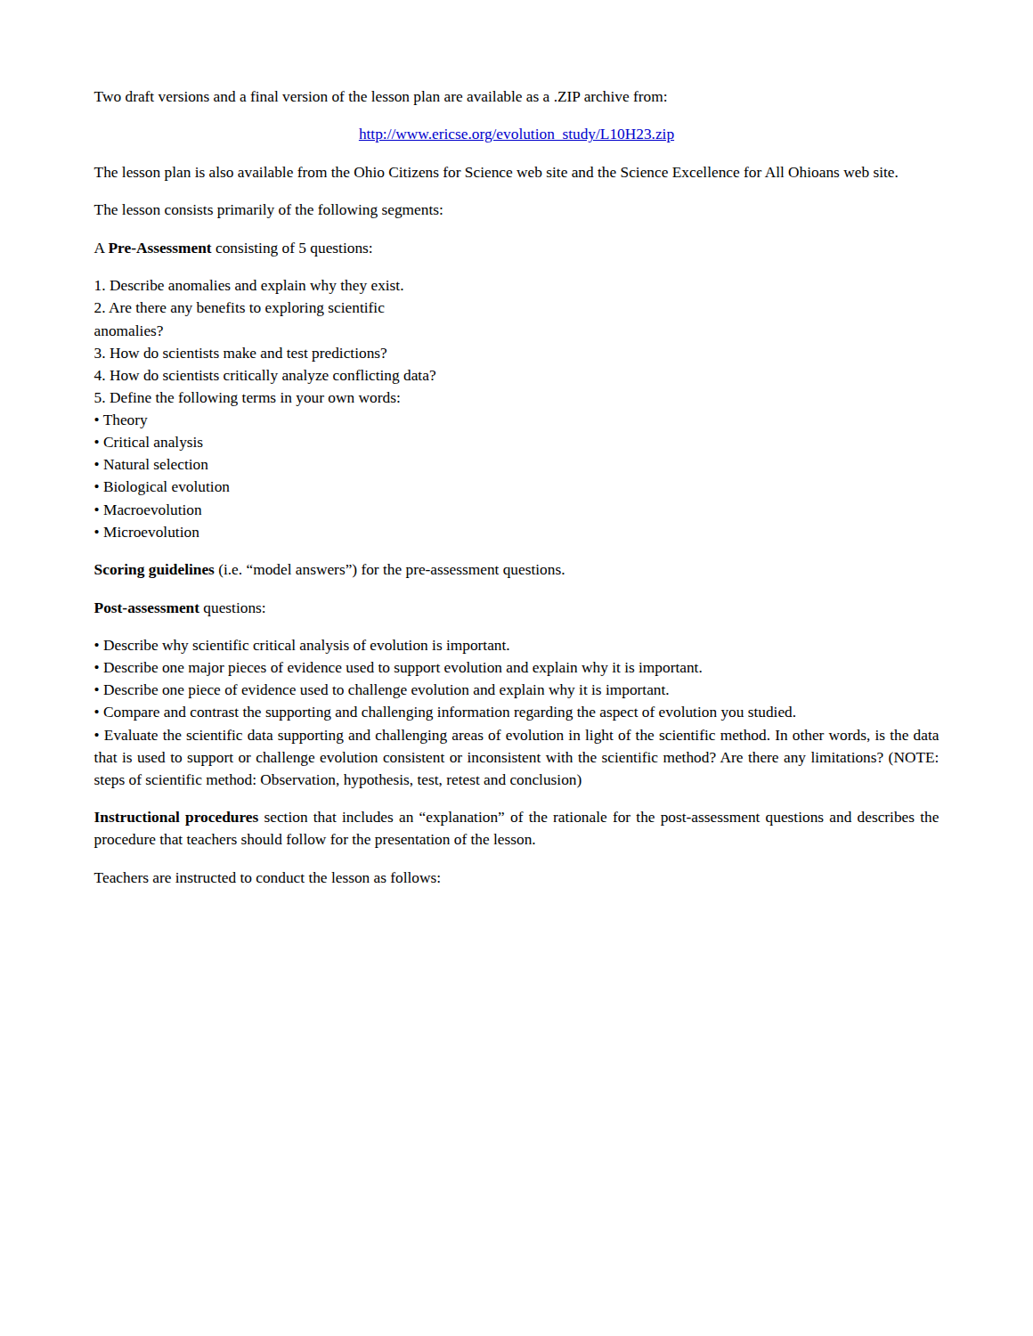Two draft versions and a final version of the lesson plan are available as a .ZIP archive from:
http://www.ericse.org/evolution_study/L10H23.zip
The lesson plan is also available from the Ohio Citizens for Science web site and the Science Excellence for All Ohioans web site.
The lesson consists primarily of the following segments:
A Pre-Assessment consisting of 5 questions:
1. Describe anomalies and explain why they exist.
2. Are there any benefits to exploring scientific
anomalies?
3. How do scientists make and test predictions?
4. How do scientists critically analyze conflicting data?
5. Define the following terms in your own words:
• Theory
• Critical analysis
• Natural selection
• Biological evolution
• Macroevolution
• Microevolution
Scoring guidelines (i.e. “model answers”) for the pre-assessment questions.
Post-assessment questions:
• Describe why scientific critical analysis of evolution is important.
• Describe one major pieces of evidence used to support evolution and explain why it is important.
• Describe one piece of evidence used to challenge evolution and explain why it is important.
• Compare and contrast the supporting and challenging information regarding the aspect of evolution you studied.
• Evaluate the scientific data supporting and challenging areas of evolution in light of the scientific method. In other words, is the data that is used to support or challenge evolution consistent or inconsistent with the scientific method? Are there any limitations? (NOTE: steps of scientific method: Observation, hypothesis, test, retest and conclusion)
Instructional procedures section that includes an “explanation” of the rationale for the post-assessment questions and describes the procedure that teachers should follow for the presentation of the lesson.
Teachers are instructed to conduct the lesson as follows: